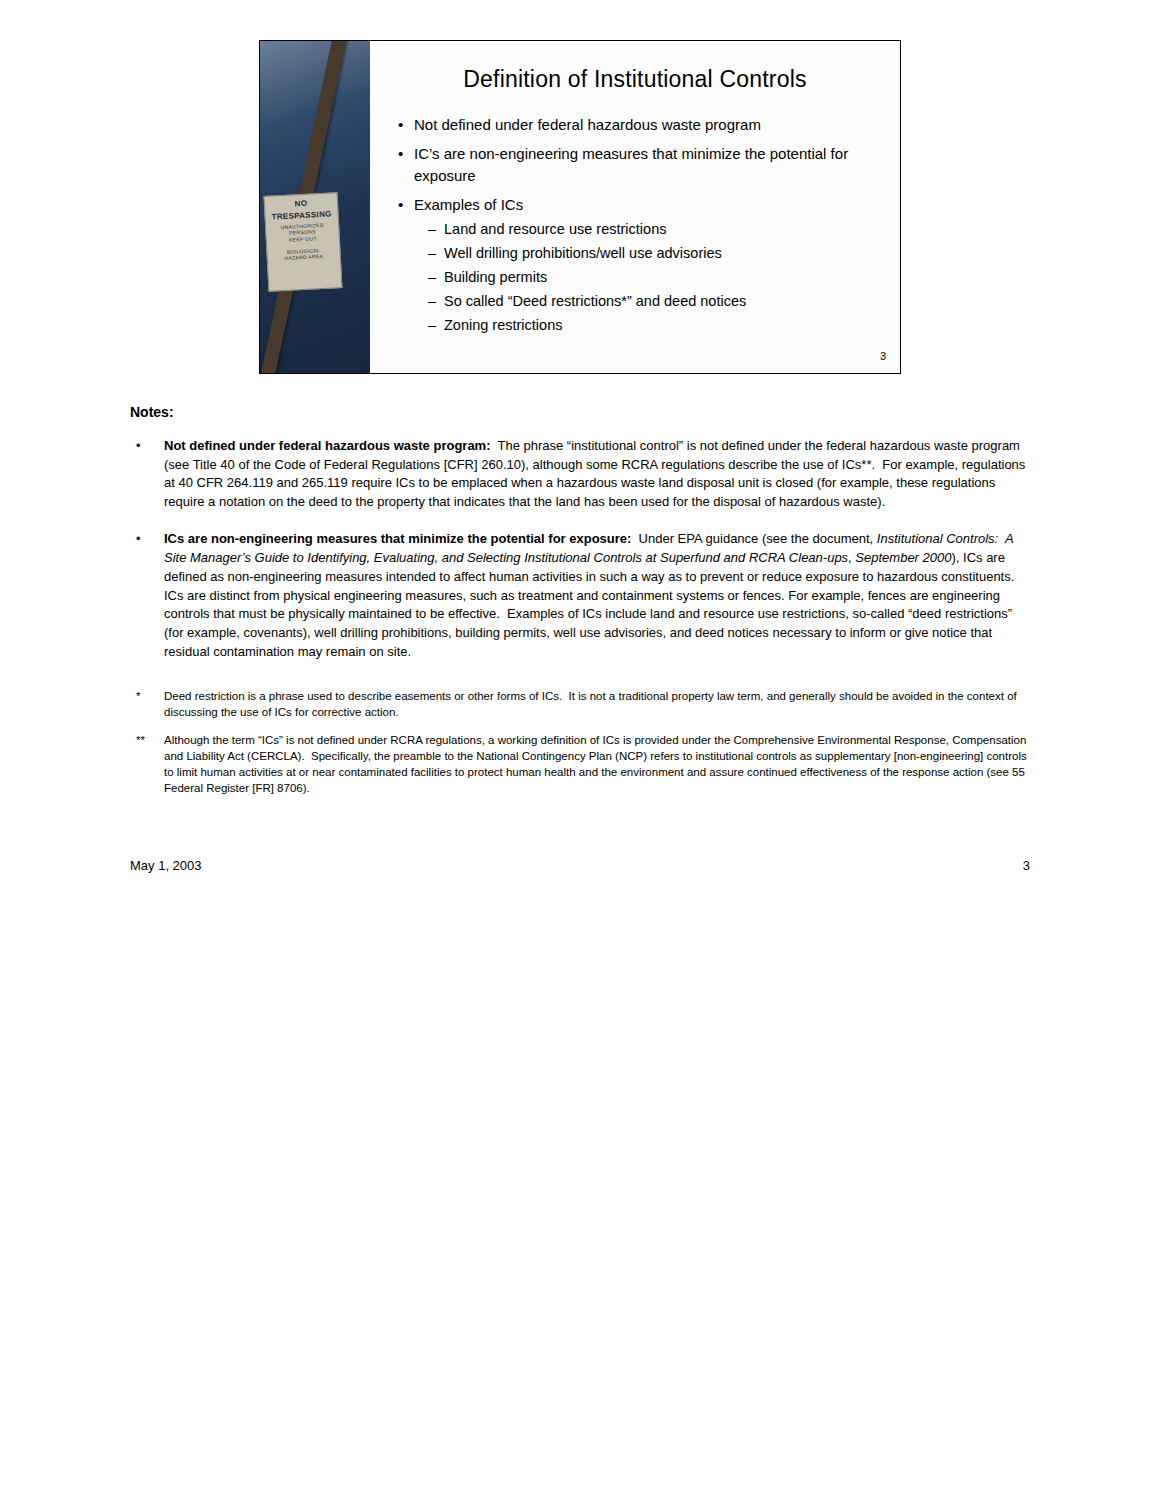NO TRESPASSING UNAUTHORIZED PERSONS KEEP OUT BIOLOGICAL HAZARD AREA
Definition of Institutional Controls
Not defined under federal hazardous waste program
IC’s are non-engineering measures that minimize the potential for exposure
Examples of ICs
Land and resource use restrictions
Well drilling prohibitions/well use advisories
Building permits
So called “Deed restrictions*” and deed notices
Zoning restrictions
3
Notes:
•
Not defined under federal hazardous waste program: The phrase “institutional control” is not defined under the federal hazardous waste program (see Title 40 of the Code of Federal Regulations [CFR] 260.10), although some RCRA regulations describe the use of ICs**. For example, regulations at 40 CFR 264.119 and 265.119 require ICs to be emplaced when a hazardous waste land disposal unit is closed (for example, these regulations require a notation on the deed to the property that indicates that the land has been used for the disposal of hazardous waste).
•
ICs are non-engineering measures that minimize the potential for exposure: Under EPA guidance (see the document, Institutional Controls: A Site Manager’s Guide to Identifying, Evaluating, and Selecting Institutional Controls at Superfund and RCRA Clean-ups, September 2000), ICs are defined as non-engineering measures intended to affect human activities in such a way as to prevent or reduce exposure to hazardous constituents. ICs are distinct from physical engineering measures, such as treatment and containment systems or fences. For example, fences are engineering controls that must be physically maintained to be effective. Examples of ICs include land and resource use restrictions, so-called “deed restrictions” (for example, covenants), well drilling prohibitions, building permits, well use advisories, and deed notices necessary to inform or give notice that residual contamination may remain on site.
*
Deed restriction is a phrase used to describe easements or other forms of ICs. It is not a traditional property law term, and generally should be avoided in the context of discussing the use of ICs for corrective action.
**
Although the term “ICs” is not defined under RCRA regulations, a working definition of ICs is provided under the Comprehensive Environmental Response, Compensation and Liability Act (CERCLA). Specifically, the preamble to the National Contingency Plan (NCP) refers to institutional controls as supplementary [non-engineering] controls to limit human activities at or near contaminated facilities to protect human health and the environment and assure continued effectiveness of the response action (see 55 Federal Register [FR] 8706).
May 1, 2003
3